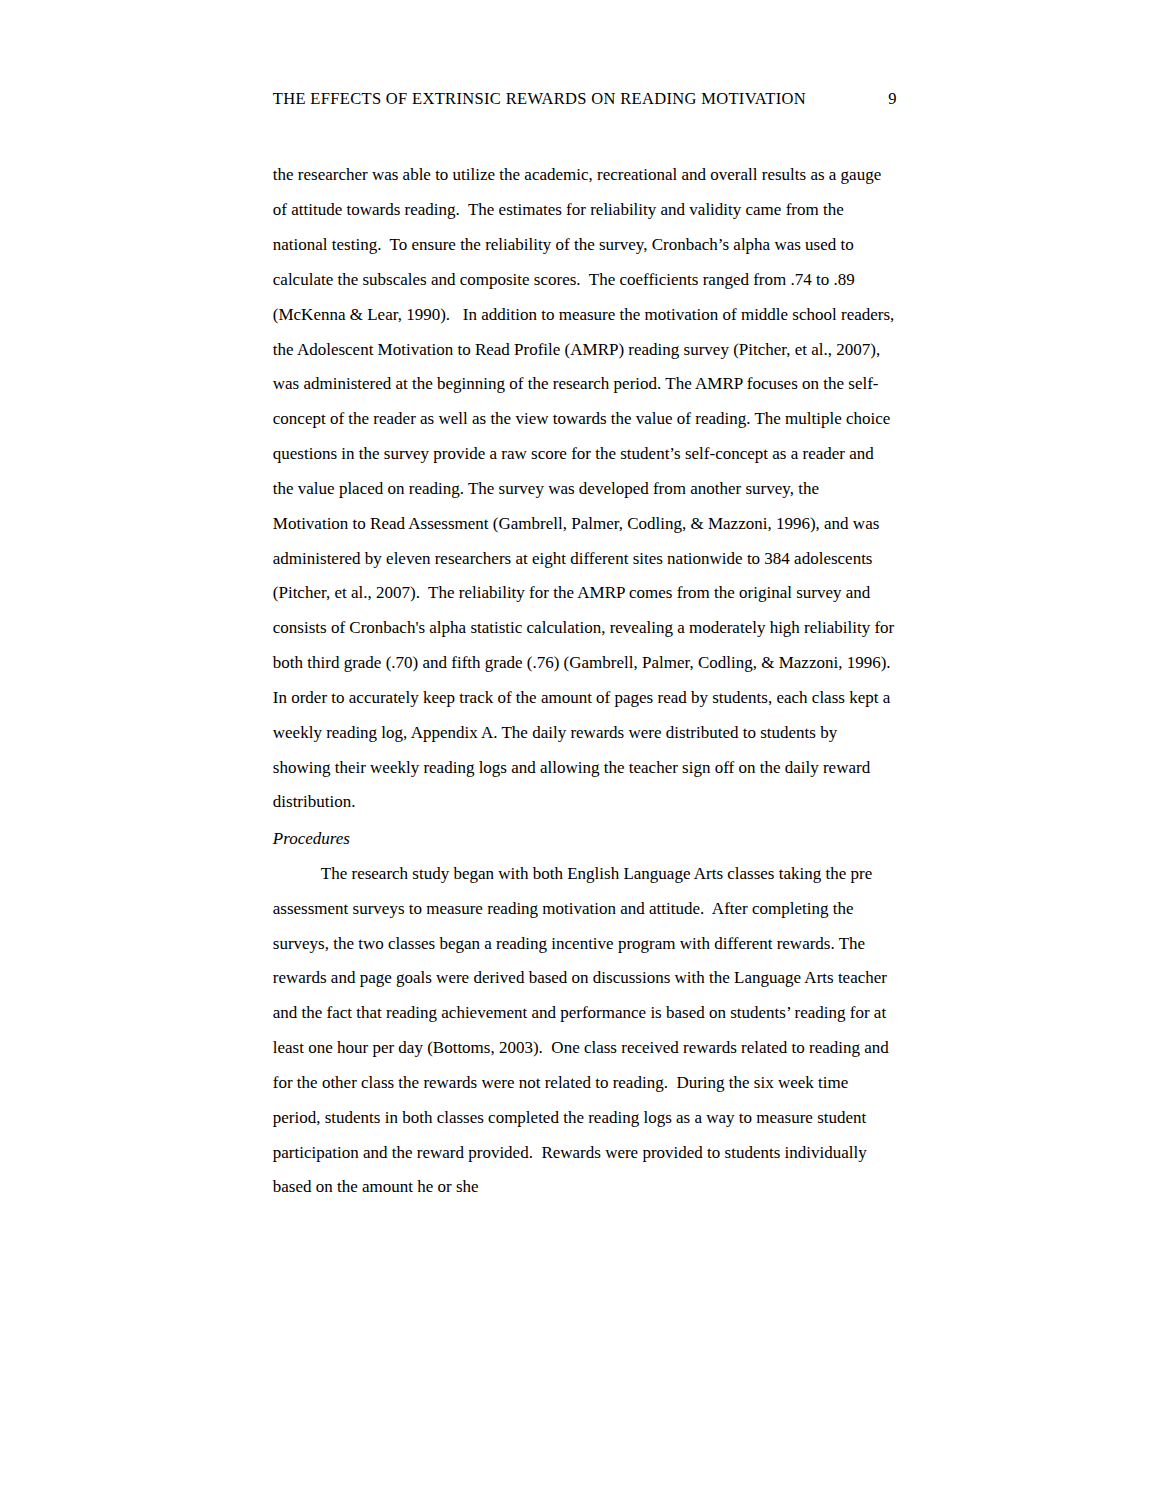The Effects of Extrinsic Rewards on Reading Motivation 9
the researcher was able to utilize the academic, recreational and overall results as a gauge of attitude towards reading. The estimates for reliability and validity came from the national testing. To ensure the reliability of the survey, Cronbach’s alpha was used to calculate the subscales and composite scores. The coefficients ranged from .74 to .89 (McKenna & Lear, 1990). In addition to measure the motivation of middle school readers, the Adolescent Motivation to Read Profile (AMRP) reading survey (Pitcher, et al., 2007), was administered at the beginning of the research period. The AMRP focuses on the self-concept of the reader as well as the view towards the value of reading. The multiple choice questions in the survey provide a raw score for the student’s self-concept as a reader and the value placed on reading. The survey was developed from another survey, the Motivation to Read Assessment (Gambrell, Palmer, Codling, & Mazzoni, 1996), and was administered by eleven researchers at eight different sites nationwide to 384 adolescents (Pitcher, et al., 2007). The reliability for the AMRP comes from the original survey and consists of Cronbach's alpha statistic calculation, revealing a moderately high reliability for both third grade (.70) and fifth grade (.76) (Gambrell, Palmer, Codling, & Mazzoni, 1996). In order to accurately keep track of the amount of pages read by students, each class kept a weekly reading log, Appendix A. The daily rewards were distributed to students by showing their weekly reading logs and allowing the teacher sign off on the daily reward distribution.
Procedures
The research study began with both English Language Arts classes taking the pre assessment surveys to measure reading motivation and attitude. After completing the surveys, the two classes began a reading incentive program with different rewards. The rewards and page goals were derived based on discussions with the Language Arts teacher and the fact that reading achievement and performance is based on students’ reading for at least one hour per day (Bottoms, 2003). One class received rewards related to reading and for the other class the rewards were not related to reading. During the six week time period, students in both classes completed the reading logs as a way to measure student participation and the reward provided. Rewards were provided to students individually based on the amount he or she